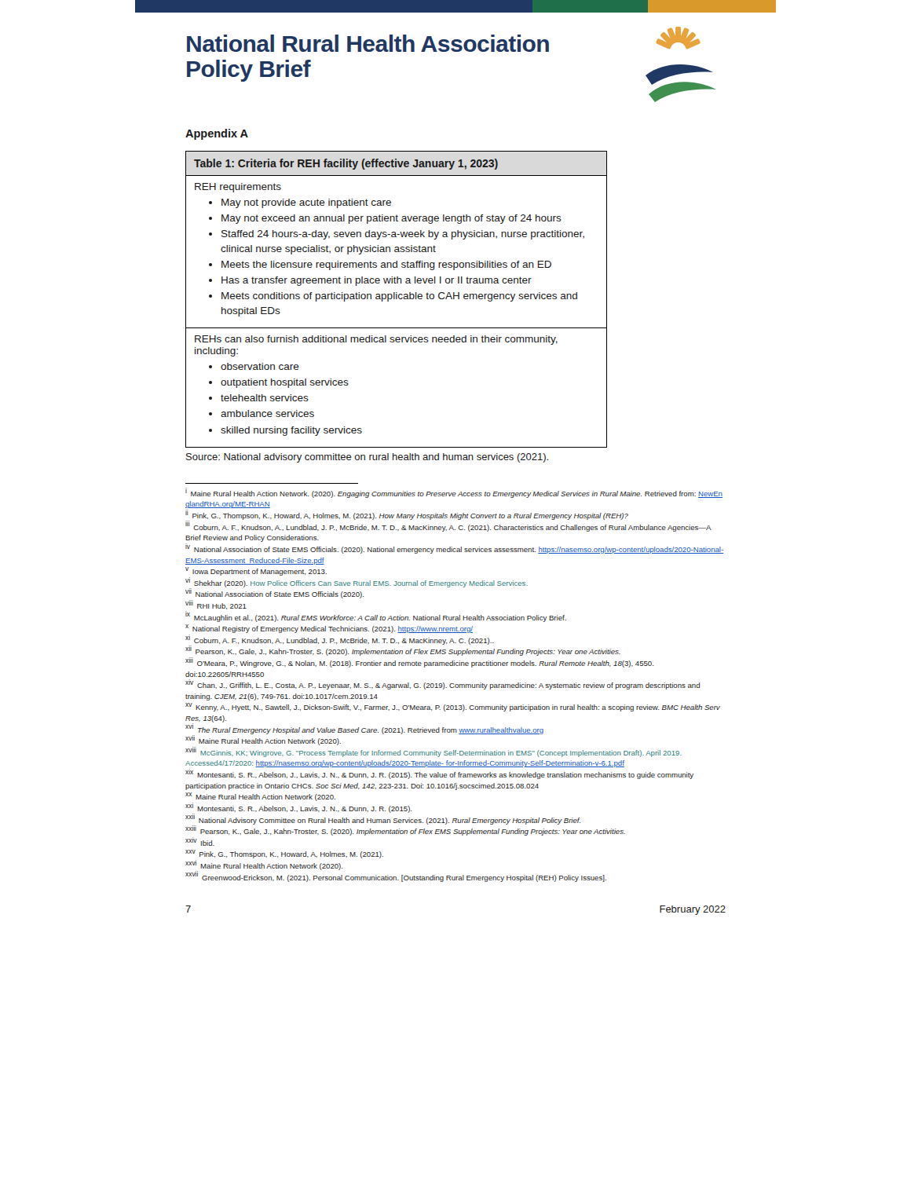National Rural Health Association Policy Brief
Appendix A
| Table 1: Criteria for REH facility (effective January 1, 2023) |
| REH requirements May not provide acute inpatient care May not exceed an annual per patient average length of stay of 24 hours Staffed 24 hours-a-day, seven days-a-week by a physician, nurse practitioner, clinical nurse specialist, or physician assistant Meets the licensure requirements and staffing responsibilities of an ED Has a transfer agreement in place with a level I or II trauma center Meets conditions of participation applicable to CAH emergency services and hospital EDs |
| REHs can also furnish additional medical services needed in their community, including: observation care outpatient hospital services telehealth services ambulance services skilled nursing facility services |
Source: National advisory committee on rural health and human services (2021).
i Maine Rural Health Action Network. (2020). Engaging Communities to Preserve Access to Emergency Medical Services in Rural Maine. Retrieved from: NewEnglandRHA.org/ME-RHAN
ii Pink, G., Thompson, K., Howard, A, Holmes, M. (2021). How Many Hospitals Might Convert to a Rural Emergency Hospital (REH)?
iii Coburn, A. F., Knudson, A., Lundblad, J. P., McBride, M. T. D., & MacKinney, A. C. (2021). Characteristics and Challenges of Rural Ambulance Agencies—A Brief Review and Policy Considerations.
iv National Association of State EMS Officials. (2020). National emergency medical services assessment. https://nasemso.org/wp-content/uploads/2020-National-EMS-Assessment_Reduced-File-Size.pdf
v Iowa Department of Management, 2013.
vi Shekhar (2020). How Police Officers Can Save Rural EMS. Journal of Emergency Medical Services.
vii National Association of State EMS Officials (2020).
viii RHI Hub, 2021
ix McLaughlin et al., (2021). Rural EMS Workforce: A Call to Action. National Rural Health Association Policy Brief.
x National Registry of Emergency Medical Technicians. (2021). https://www.nremt.org/
xi Coburn, A. F., Knudson, A., Lundblad, J. P., McBride, M. T. D., & MacKinney, A. C. (2021)..
xii Pearson, K., Gale, J., Kahn-Troster, S. (2020). Implementation of Flex EMS Supplemental Funding Projects: Year one Activities.
xiii O'Meara, P., Wingrove, G., & Nolan, M. (2018). Frontier and remote paramedicine practitioner models. Rural Remote Health, 18(3), 4550. doi:10.22605/RRH4550
xiv Chan, J., Griffith, L. E., Costa, A. P., Leyenaar, M. S., & Agarwal, G. (2019). Community paramedicine: A systematic review of program descriptions and training. CJEM, 21(6), 749-761. doi:10.1017/cem.2019.14
xv Kenny, A., Hyett, N., Sawtell, J., Dickson-Swift, V., Farmer, J., O'Meara, P. (2013). Community participation in rural health: a scoping review. BMC Health Serv Res, 13(64).
xvi The Rural Emergency Hospital and Value Based Care. (2021). Retrieved from www.ruralhealthvalue.org
xvii Maine Rural Health Action Network (2020).
xviii McGinnis, KK; Wingrove, G. "Process Template for Informed Community Self-Determination in EMS" (Concept Implementation Draft). April 2019. Accessed4/17/2020: https://nasemso.org/wp-content/uploads/2020-Template- for-Informed-Community-Self-Determination-v-6.1.pdf
xix Montesanti, S. R., Abelson, J., Lavis, J. N., & Dunn, J. R. (2015). The value of frameworks as knowledge translation mechanisms to guide community participation practice in Ontario CHCs. Soc Sci Med, 142, 223-231. Doi: 10.1016/j.socscimed.2015.08.024
xx Maine Rural Health Action Network (2020.
xxi Montesanti, S. R., Abelson, J., Lavis, J. N., & Dunn, J. R. (2015).
xxii National Advisory Committee on Rural Health and Human Services. (2021). Rural Emergency Hospital Policy Brief.
xxiii Pearson, K., Gale, J., Kahn-Troster, S. (2020). Implementation of Flex EMS Supplemental Funding Projects: Year one Activities.
xxiv Ibid.
xxv Pink, G., Thomspon, K., Howard, A, Holmes, M. (2021).
xxvi Maine Rural Health Action Network (2020).
xxvii Greenwood-Erickson, M. (2021). Personal Communication. [Outstanding Rural Emergency Hospital (REH) Policy Issues].
7
February 2022